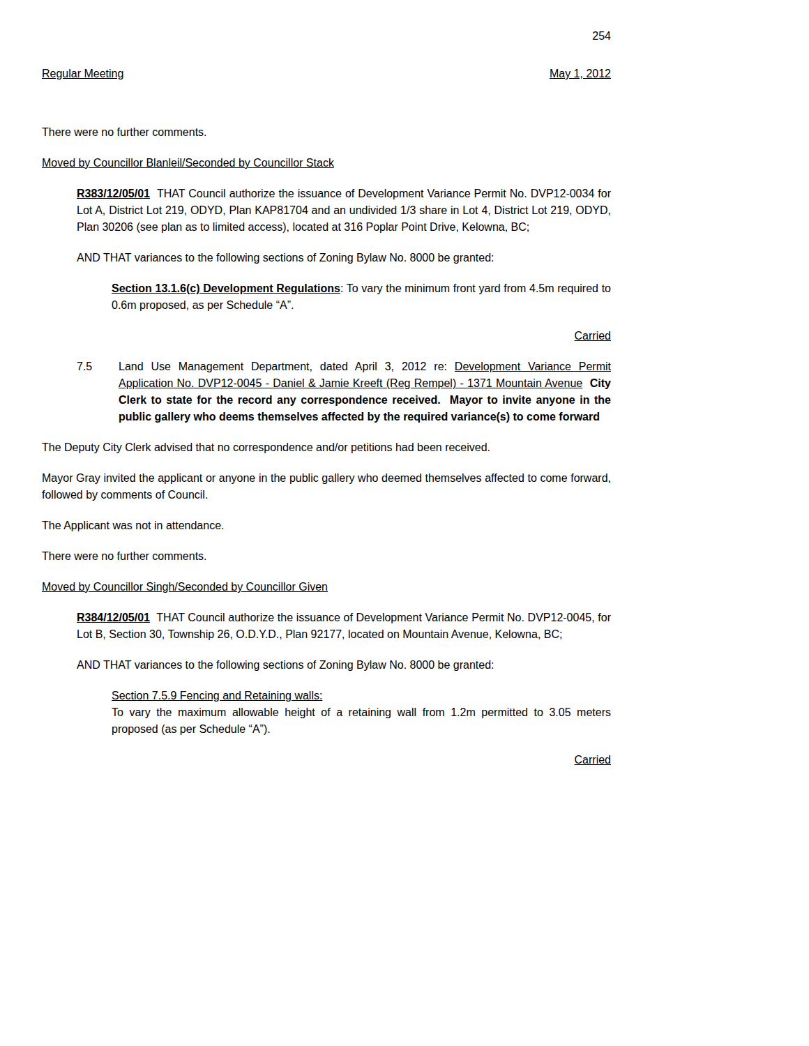254
Regular Meeting May 1, 2012
There were no further comments.
Moved by Councillor Blanleil/Seconded by Councillor Stack
R383/12/05/01 THAT Council authorize the issuance of Development Variance Permit No. DVP12-0034 for Lot A, District Lot 219, ODYD, Plan KAP81704 and an undivided 1/3 share in Lot 4, District Lot 219, ODYD, Plan 30206 (see plan as to limited access), located at 316 Poplar Point Drive, Kelowna, BC;
AND THAT variances to the following sections of Zoning Bylaw No. 8000 be granted:
Section 13.1.6(c) Development Regulations: To vary the minimum front yard from 4.5m required to 0.6m proposed, as per Schedule “A”.
Carried
7.5
Land Use Management Department, dated April 3, 2012 re: Development Variance Permit Application No. DVP12-0045 - Daniel & Jamie Kreeft (Reg Rempel) - 1371 Mountain Avenue City Clerk to state for the record any correspondence received. Mayor to invite anyone in the public gallery who deems themselves affected by the required variance(s) to come forward
The Deputy City Clerk advised that no correspondence and/or petitions had been received.
Mayor Gray invited the applicant or anyone in the public gallery who deemed themselves affected to come forward, followed by comments of Council.
The Applicant was not in attendance.
There were no further comments.
Moved by Councillor Singh/Seconded by Councillor Given
R384/12/05/01 THAT Council authorize the issuance of Development Variance Permit No. DVP12-0045, for Lot B, Section 30, Township 26, O.D.Y.D., Plan 92177, located on Mountain Avenue, Kelowna, BC;
AND THAT variances to the following sections of Zoning Bylaw No. 8000 be granted:
Section 7.5.9 Fencing and Retaining walls:
To vary the maximum allowable height of a retaining wall from 1.2m permitted to 3.05 meters proposed (as per Schedule “A”).
Carried